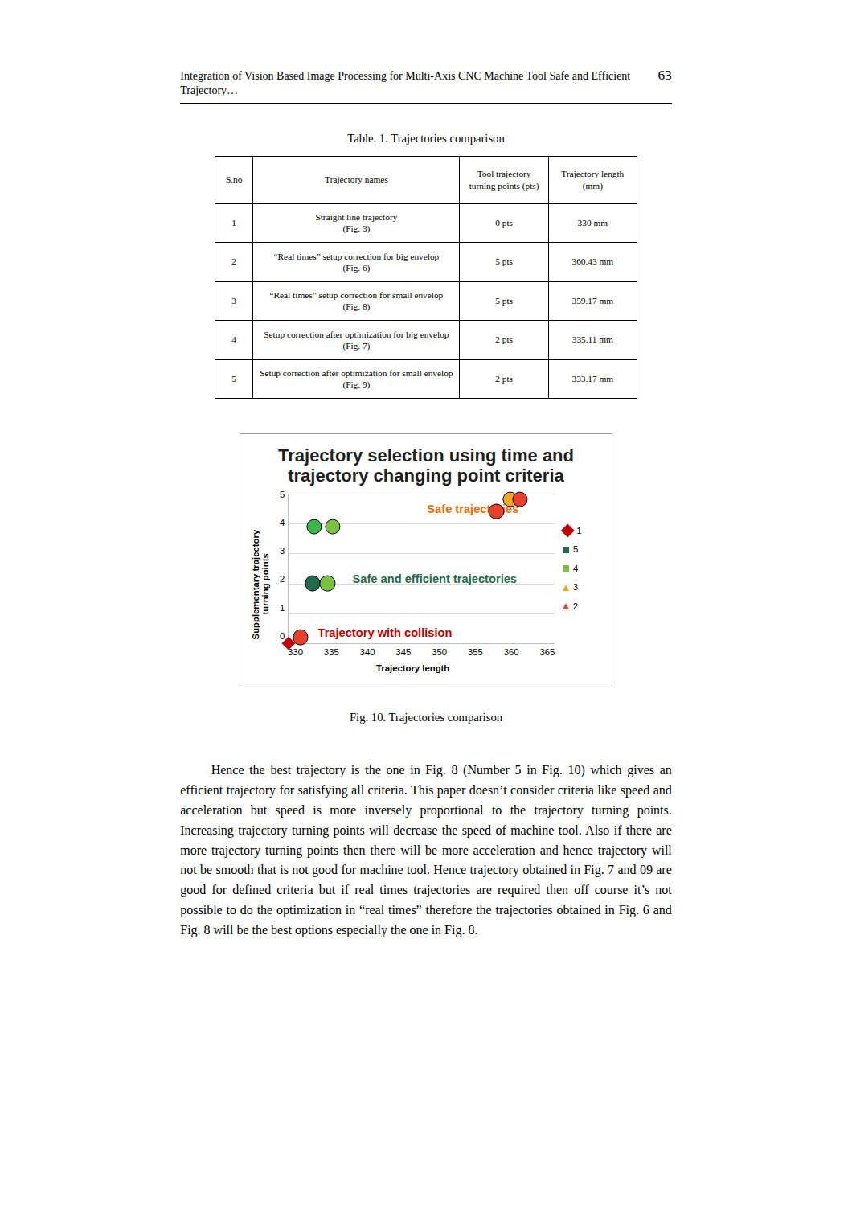Integration of Vision Based Image Processing for Multi-Axis CNC Machine Tool Safe and Efficient Trajectory…
63
Table. 1. Trajectories comparison
| S.no | Trajectory names | Tool trajectory turning points (pts) | Trajectory length (mm) |
| --- | --- | --- | --- |
| 1 | Straight line trajectory (Fig. 3) | 0 pts | 330 mm |
| 2 | “Real times” setup correction for big envelop (Fig. 6) | 5 pts | 360.43 mm |
| 3 | “Real times” setup correction for small envelop (Fig. 8) | 5 pts | 359.17 mm |
| 4 | Setup correction after optimization for big envelop (Fig. 7) | 2 pts | 335.11 mm |
| 5 | Setup correction after optimization for small envelop (Fig. 9) | 2 pts | 333.17 mm |
Trajectory selection using time and
trajectory changing point criteria
Supplementary trajectory
turning points
543210
Trajectory with collision
Safe and efficient trajectories
Safe trajectories
1
5
4
3
2
330335340345350355360365
Trajectory length
Fig. 10. Trajectories comparison
Hence the best trajectory is the one in Fig. 8 (Number 5 in Fig. 10) which gives an efficient trajectory for satisfying all criteria. This paper doesn’t consider criteria like speed and acceleration but speed is more inversely proportional to the trajectory turning points. Increasing trajectory turning points will decrease the speed of machine tool. Also if there are more trajectory turning points then there will be more acceleration and hence trajectory will not be smooth that is not good for machine tool. Hence trajectory obtained in Fig. 7 and 09 are good for defined criteria but if real times trajectories are required then off course it’s not possible to do the optimization in “real times” therefore the trajectories obtained in Fig. 6 and Fig. 8 will be the best options especially the one in Fig. 8.